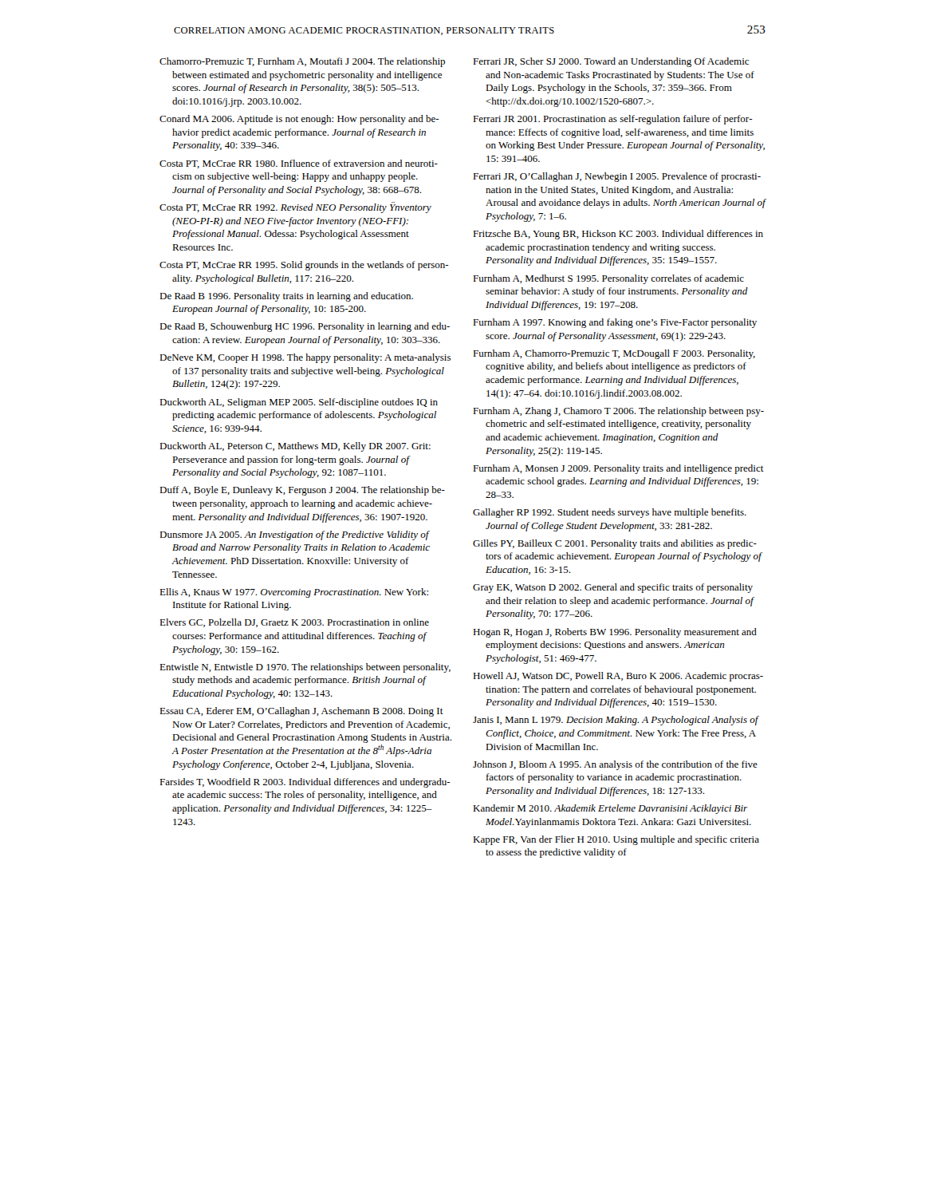Correlation among academic procrastination, personality traits 253
Chamorro-Premuzic T, Furnham A, Moutafi J 2004. The relationship between estimated and psychometric personality and intelligence scores. Journal of Research in Personality, 38(5): 505–513. doi:10.1016/j.jrp. 2003.10.002.
Conard MA 2006. Aptitude is not enough: How personality and behavior predict academic performance. Journal of Research in Personality, 40: 339–346.
Costa PT, McCrae RR 1980. Influence of extraversion and neuroticism on subjective well-being: Happy and unhappy people. Journal of Personality and Social Psychology, 38: 668–678.
Costa PT, McCrae RR 1992. Revised NEO Personality Ÿnventory (NEO-PI-R) and NEO Five-factor Inventory (NEO-FFI): Professional Manual. Odessa: Psychological Assessment Resources Inc.
Costa PT, McCrae RR 1995. Solid grounds in the wetlands of personality. Psychological Bulletin, 117: 216–220.
De Raad B 1996. Personality traits in learning and education. European Journal of Personality, 10: 185-200.
De Raad B, Schouwenburg HC 1996. Personality in learning and education: A review. European Journal of Personality, 10: 303–336.
DeNeve KM, Cooper H 1998. The happy personality: A meta-analysis of 137 personality traits and subjective well-being. Psychological Bulletin, 124(2): 197-229.
Duckworth AL, Seligman MEP 2005. Self-discipline outdoes IQ in predicting academic performance of adolescents. Psychological Science, 16: 939-944.
Duckworth AL, Peterson C, Matthews MD, Kelly DR 2007. Grit: Perseverance and passion for long-term goals. Journal of Personality and Social Psychology, 92: 1087–1101.
Duff A, Boyle E, Dunleavy K, Ferguson J 2004. The relationship between personality, approach to learning and academic achievement. Personality and Individual Differences, 36: 1907-1920.
Dunsmore JA 2005. An Investigation of the Predictive Validity of Broad and Narrow Personality Traits in Relation to Academic Achievement. PhD Dissertation. Knoxville: University of Tennessee.
Ellis A, Knaus W 1977. Overcoming Procrastination. New York: Institute for Rational Living.
Elvers GC, Polzella DJ, Graetz K 2003. Procrastination in online courses: Performance and attitudinal differences. Teaching of Psychology, 30: 159–162.
Entwistle N, Entwistle D 1970. The relationships between personality, study methods and academic performance. British Journal of Educational Psychology, 40: 132–143.
Essau CA, Ederer EM, O’Callaghan J, Aschemann B 2008. Doing It Now Or Later? Correlates, Predictors and Prevention of Academic, Decisional and General Procrastination Among Students in Austria. A Poster Presentation at the Presentation at the 8th Alps-Adria Psychology Conference, October 2-4, Ljubljana, Slovenia.
Farsides T, Woodfield R 2003. Individual differences and undergraduate academic success: The roles of personality, intelligence, and application. Personality and Individual Differences, 34: 1225–1243.
Ferrari JR, Scher SJ 2000. Toward an Understanding Of Academic and Non-academic Tasks Procrastinated by Students: The Use of Daily Logs. Psychology in the Schools, 37: 359–366. From <http://dx.doi.org/10.1002/1520-6807.>.
Ferrari JR 2001. Procrastination as self-regulation failure of performance: Effects of cognitive load, self-awareness, and time limits on Working Best Under Pressure. European Journal of Personality, 15: 391–406.
Ferrari JR, O’Callaghan J, Newbegin I 2005. Prevalence of procrastination in the United States, United Kingdom, and Australia: Arousal and avoidance delays in adults. North American Journal of Psychology, 7: 1–6.
Fritzsche BA, Young BR, Hickson KC 2003. Individual differences in academic procrastination tendency and writing success. Personality and Individual Differences, 35: 1549–1557.
Furnham A, Medhurst S 1995. Personality correlates of academic seminar behavior: A study of four instruments. Personality and Individual Differences, 19: 197–208.
Furnham A 1997. Knowing and faking one’s Five-Factor personality score. Journal of Personality Assessment, 69(1): 229-243.
Furnham A, Chamorro-Premuzic T, McDougall F 2003. Personality, cognitive ability, and beliefs about intelligence as predictors of academic performance. Learning and Individual Differences, 14(1): 47–64. doi:10.1016/j.lindif.2003.08.002.
Furnham A, Zhang J, Chamoro T 2006. The relationship between psychometric and self-estimated intelligence, creativity, personality and academic achievement. Imagination, Cognition and Personality, 25(2): 119-145.
Furnham A, Monsen J 2009. Personality traits and intelligence predict academic school grades. Learning and Individual Differences, 19: 28–33.
Gallagher RP 1992. Student needs surveys have multiple benefits. Journal of College Student Development, 33: 281-282.
Gilles PY, Bailleux C 2001. Personality traits and abilities as predictors of academic achievement. European Journal of Psychology of Education, 16: 3-15.
Gray EK, Watson D 2002. General and specific traits of personality and their relation to sleep and academic performance. Journal of Personality, 70: 177–206.
Hogan R, Hogan J, Roberts BW 1996. Personality measurement and employment decisions: Questions and answers. American Psychologist, 51: 469-477.
Howell AJ, Watson DC, Powell RA, Buro K 2006. Academic procrastination: The pattern and correlates of behavioural postponement. Personality and Individual Differences, 40: 1519–1530.
Janis I, Mann L 1979. Decision Making. A Psychological Analysis of Conflict, Choice, and Commitment. New York: The Free Press, A Division of Macmillan Inc.
Johnson J, Bloom A 1995. An analysis of the contribution of the five factors of personality to variance in academic procrastination. Personality and Individual Differences, 18: 127-133.
Kandemir M 2010. Akademik Erteleme Davranisini Aciklayici Bir Model. Yayinlanmamis Doktora Tezi. Ankara: Gazi Universitesi.
Kappe FR, Van der Flier H 2010. Using multiple and specific criteria to assess the predictive validity of